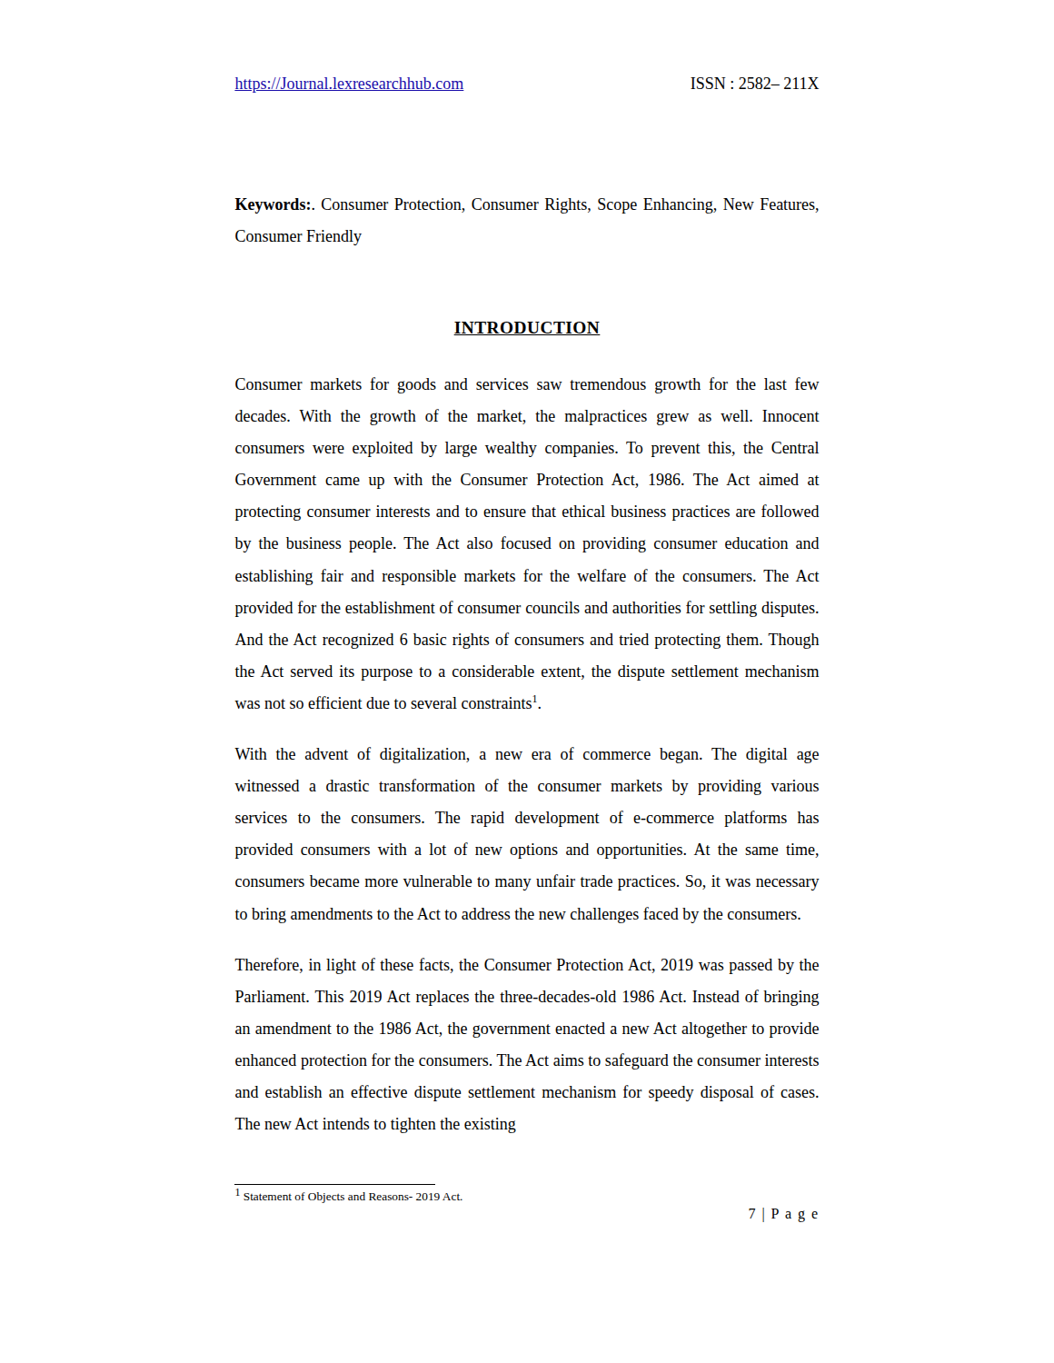https://Journal.lexresearchhub.com ISSN : 2582– 211X
Keywords:. Consumer Protection, Consumer Rights, Scope Enhancing, New Features, Consumer Friendly
INTRODUCTION
Consumer markets for goods and services saw tremendous growth for the last few decades. With the growth of the market, the malpractices grew as well. Innocent consumers were exploited by large wealthy companies. To prevent this, the Central Government came up with the Consumer Protection Act, 1986. The Act aimed at protecting consumer interests and to ensure that ethical business practices are followed by the business people. The Act also focused on providing consumer education and establishing fair and responsible markets for the welfare of the consumers. The Act provided for the establishment of consumer councils and authorities for settling disputes. And the Act recognized 6 basic rights of consumers and tried protecting them. Though the Act served its purpose to a considerable extent, the dispute settlement mechanism was not so efficient due to several constraints1.
With the advent of digitalization, a new era of commerce began. The digital age witnessed a drastic transformation of the consumer markets by providing various services to the consumers. The rapid development of e-commerce platforms has provided consumers with a lot of new options and opportunities. At the same time, consumers became more vulnerable to many unfair trade practices. So, it was necessary to bring amendments to the Act to address the new challenges faced by the consumers.
Therefore, in light of these facts, the Consumer Protection Act, 2019 was passed by the Parliament. This 2019 Act replaces the three-decades-old 1986 Act. Instead of bringing an amendment to the 1986 Act, the government enacted a new Act altogether to provide enhanced protection for the consumers. The Act aims to safeguard the consumer interests and establish an effective dispute settlement mechanism for speedy disposal of cases. The new Act intends to tighten the existing
1 Statement of Objects and Reasons- 2019 Act.
7 | P a g e